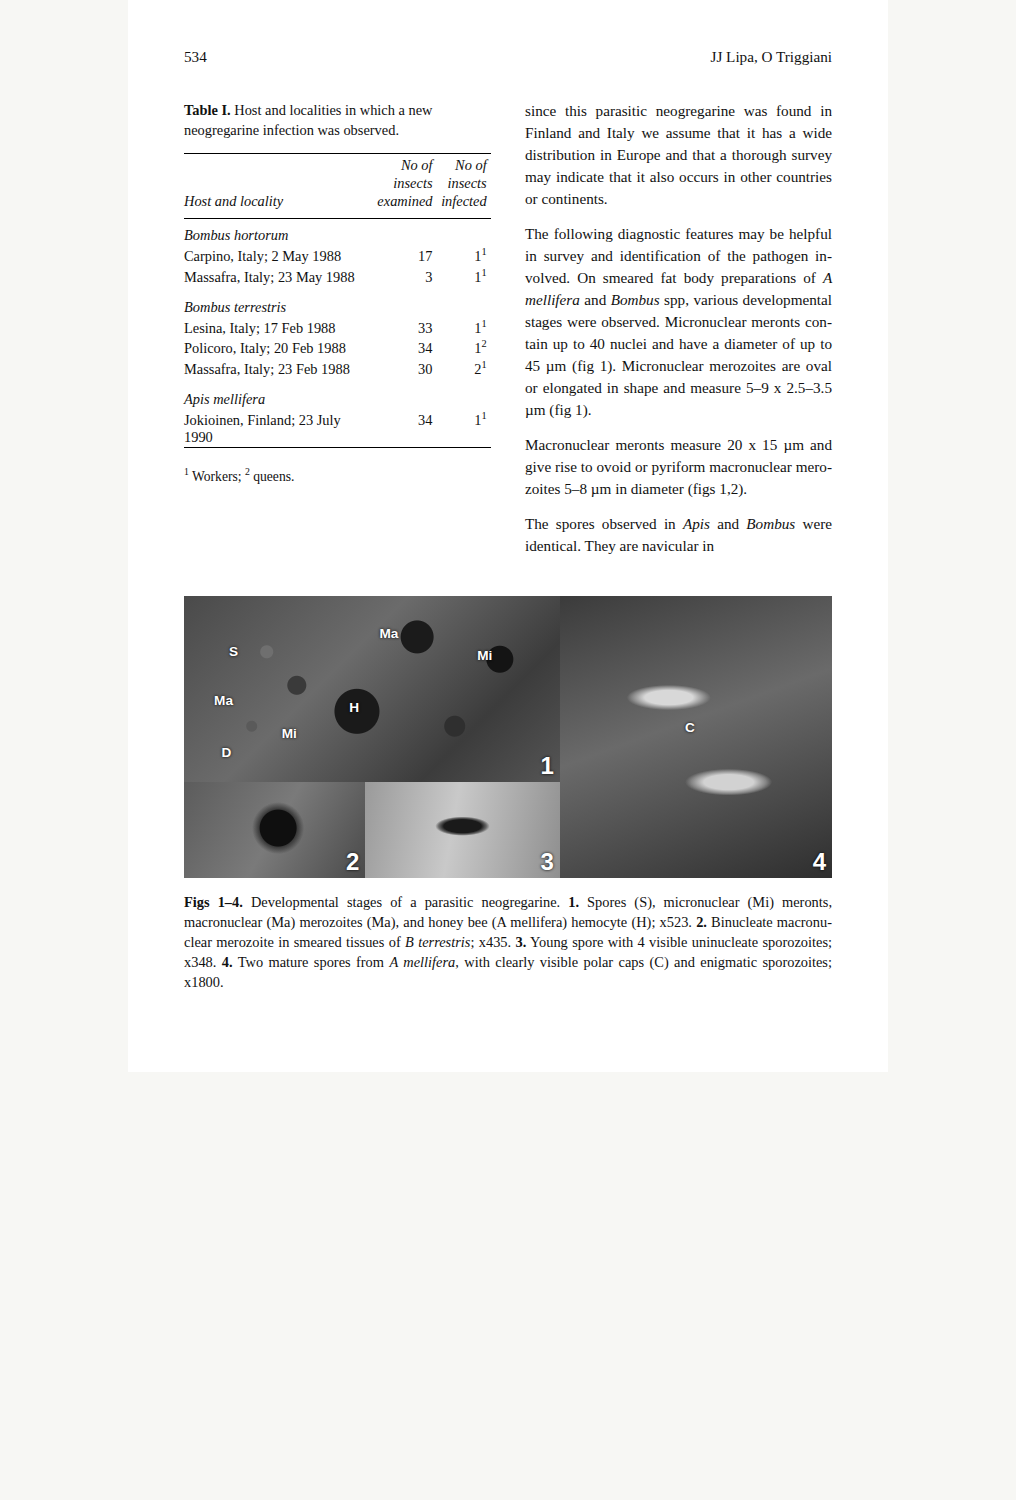534 JJ Lipa, O Triggiani
Table I. Host and localities in which a new neogregarine infection was observed.
| Host and locality | No of insects examined | No of insects infected |
| --- | --- | --- |
| Bombus hortorum |
| Carpino, Italy; 2 May 1988 | 17 | 1 1 |
| Massafra, Italy; 23 May 1988 | 3 | 1 1 |
| Bombus terrestris |
| Lesina, Italy; 17 Feb 1988 | 33 | 1 1 |
| Policoro, Italy; 20 Feb 1988 | 34 | 1 2 |
| Massafra, Italy; 23 Feb 1988 | 30 | 2 1 |
| Apis mellifera |
| Jokioinen, Finland; 23 July 1990 | 34 | 1 1 |
1 Workers; 2 queens.
since this parasitic neogregarine was found in Finland and Italy we assume that it has a wide distribution in Europe and that a thorough survey may indicate that it also occurs in other countries or continents.
The following diagnostic features may be helpful in survey and identification of the pathogen involved. On smeared fat body preparations of A mellifera and Bombus spp, various developmental stages were observed. Micronuclear meronts contain up to 40 nuclei and have a diameter of up to 45 µm (fig 1). Micronuclear merozoites are oval or elongated in shape and measure 5–9 x 2.5–3.5 µm (fig 1).
Macronuclear meronts measure 20 x 15 µm and give rise to ovoid or pyriform macronuclear merozoites 5–8 µm in diameter (figs 1,2).
The spores observed in Apis and Bombus were identical. They are navicular in
S Ma Mi Ma H Mi D 1
C 4
2
3
Figs 1–4. Developmental stages of a parasitic neogregarine. 1. Spores (S), micronuclear (Mi) meronts, macronuclear (Ma) merozoites (Ma), and honey bee (A mellifera) hemocyte (H); x523. 2. Binucleate macronuclear merozoite in smeared tissues of B terrestris; x435. 3. Young spore with 4 visible uninucleate sporozoites; x348. 4. Two mature spores from A mellifera, with clearly visible polar caps (C) and enigmatic sporozoites; x1800.